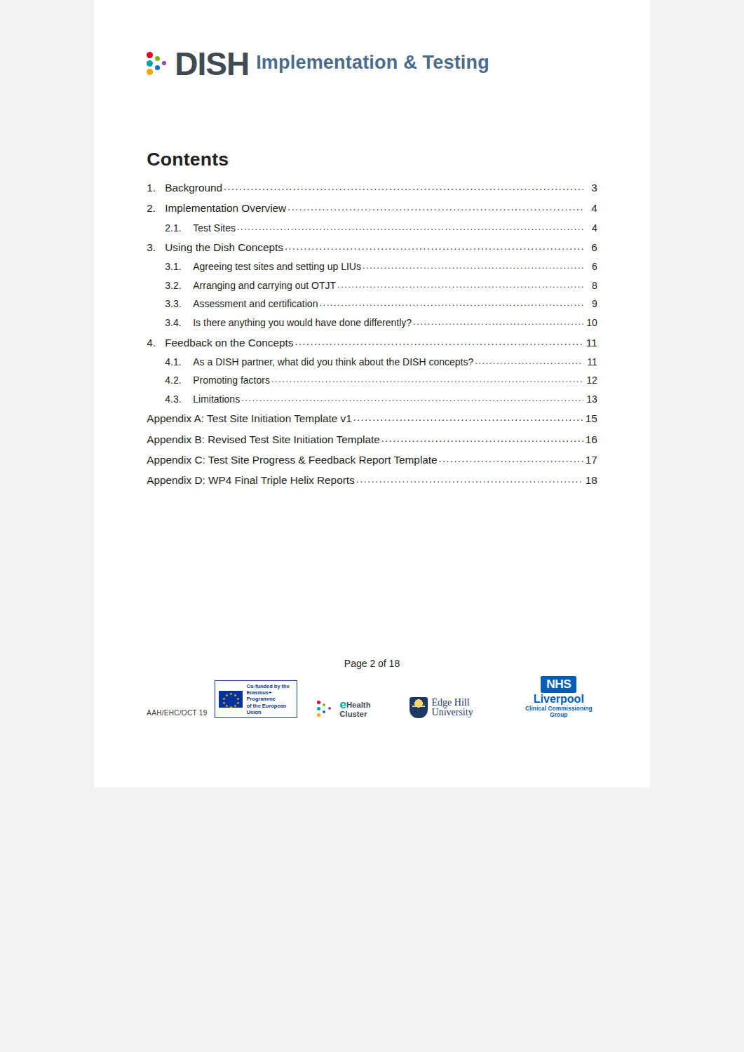DISH
Implementation & Testing
Contents
1. Background ........................................................................................................... 3
2. Implementation Overview ............................................................................................. 4
2.1. Test Sites ......................................................................................................................... 4
3. Using the Dish Concepts ................................................................................................. 6
3.1. Agreeing test sites and setting up LIUs ............................................................................. 6
3.2. Arranging and carrying out OTJT ......................................................................................... 8
3.3. Assessment and certification ................................................................................................ 9
3.4. Is there anything you would have done differently? ......................................................... 10
4. Feedback on the Concepts .............................................................................................. 11
4.1. As a DISH partner, what did you think about the DISH concepts? ..................................... 11
4.2. Promoting factors .............................................................................................................. 12
4.3. Limitations ......................................................................................................................... 13
Appendix A: Test Site Initiation Template v1 ......................................................................... 15
Appendix B: Revised Test Site Initiation Template .............................................................. 16
Appendix C: Test Site Progress & Feedback Report Template .............................................. 17
Appendix D: WP4 Final Triple Helix Reports ......................................................................... 18
Page 2 of 18
AAH/EHC/OCT 19
★ ★ ★ ★ ★ ★ ★ ★ ★ ★
Co-funded by the
Erasmus+ Programme
of the European Union
e Health Cluster
Edge Hill University
NHS
Liverpool
Clinical Commissioning Group